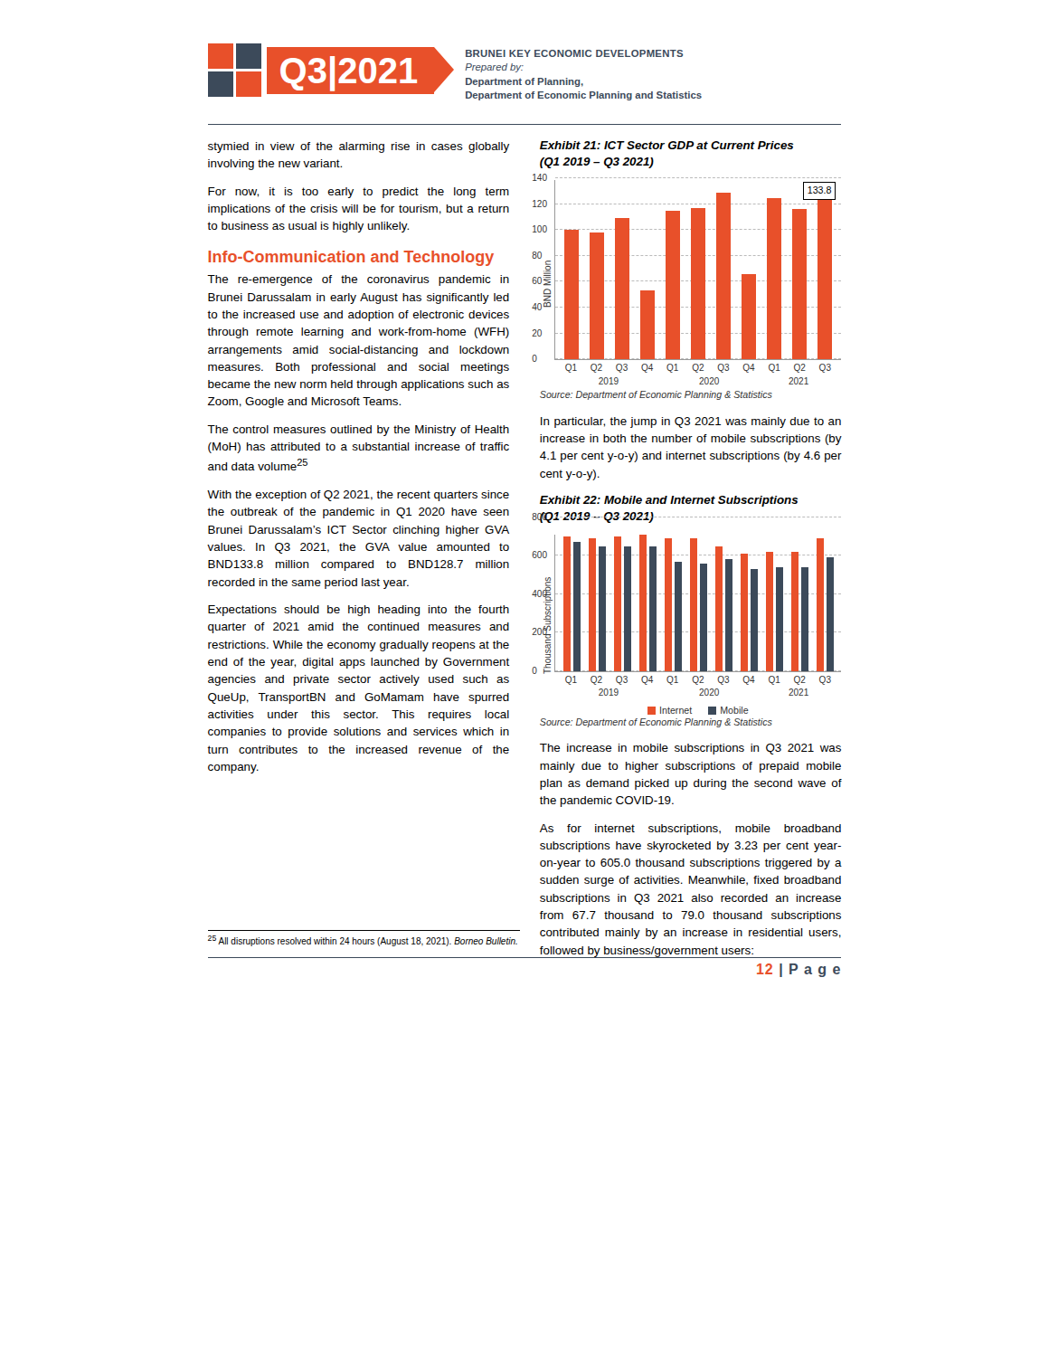Q3|2021
BRUNEI KEY ECONOMIC DEVELOPMENTS
Prepared by:
Department of Planning,
Department of Economic Planning and Statistics
stymied in view of the alarming rise in cases globally involving the new variant.
For now, it is too early to predict the long term implications of the crisis will be for tourism, but a return to business as usual is highly unlikely.
Info-Communication and Technology
The re-emergence of the coronavirus pandemic in Brunei Darussalam in early August has significantly led to the increased use and adoption of electronic devices through remote learning and work-from-home (WFH) arrangements amid social-distancing and lockdown measures. Both professional and social meetings became the new norm held through applications such as Zoom, Google and Microsoft Teams.
The control measures outlined by the Ministry of Health (MoH) has attributed to a substantial increase of traffic and data volume25
With the exception of Q2 2021, the recent quarters since the outbreak of the pandemic in Q1 2020 have seen Brunei Darussalam’s ICT Sector clinching higher GVA values. In Q3 2021, the GVA value amounted to BND133.8 million compared to BND128.7 million recorded in the same period last year.
Expectations should be high heading into the fourth quarter of 2021 amid the continued measures and restrictions. While the economy gradually reopens at the end of the year, digital apps launched by Government agencies and private sector actively used such as QueUp, TransportBN and GoMamam have spurred activities under this sector. This requires local companies to provide solutions and services which in turn contributes to the increased revenue of the company.
Exhibit 21: ICT Sector GDP at Current Prices
(Q1 2019 – Q3 2021)
133.8
BND Million
0
20
40
60
80
100
120
140
Q1 Q2 Q3 Q4 Q1 Q2 Q3 Q4 Q1 Q2 Q3
2019 2020 2021
Source: Department of Economic Planning & Statistics
In particular, the jump in Q3 2021 was mainly due to an increase in both the number of mobile subscriptions (by 4.1 per cent y-o-y) and internet subscriptions (by 4.6 per cent y-o-y).
Exhibit 22: Mobile and Internet Subscriptions
(Q1 2019 – Q3 2021)
Thousand Subscriptions
0
200
400
600
800
Q1 Q2 Q3 Q4 Q1 Q2 Q3 Q4 Q1 Q2 Q3
2019 2020 2021
Internet Mobile
Source: Department of Economic Planning & Statistics
The increase in mobile subscriptions in Q3 2021 was mainly due to higher subscriptions of prepaid mobile plan as demand picked up during the second wave of the pandemic COVID-19.
As for internet subscriptions, mobile broadband subscriptions have skyrocketed by 3.23 per cent year-on-year to 605.0 thousand subscriptions triggered by a sudden surge of activities. Meanwhile, fixed broadband subscriptions in Q3 2021 also recorded an increase from 67.7 thousand to 79.0 thousand subscriptions contributed mainly by an increase in residential users, followed by business/government users:
25 All disruptions resolved within 24 hours (August 18, 2021). Borneo Bulletin.
12 | P a g e